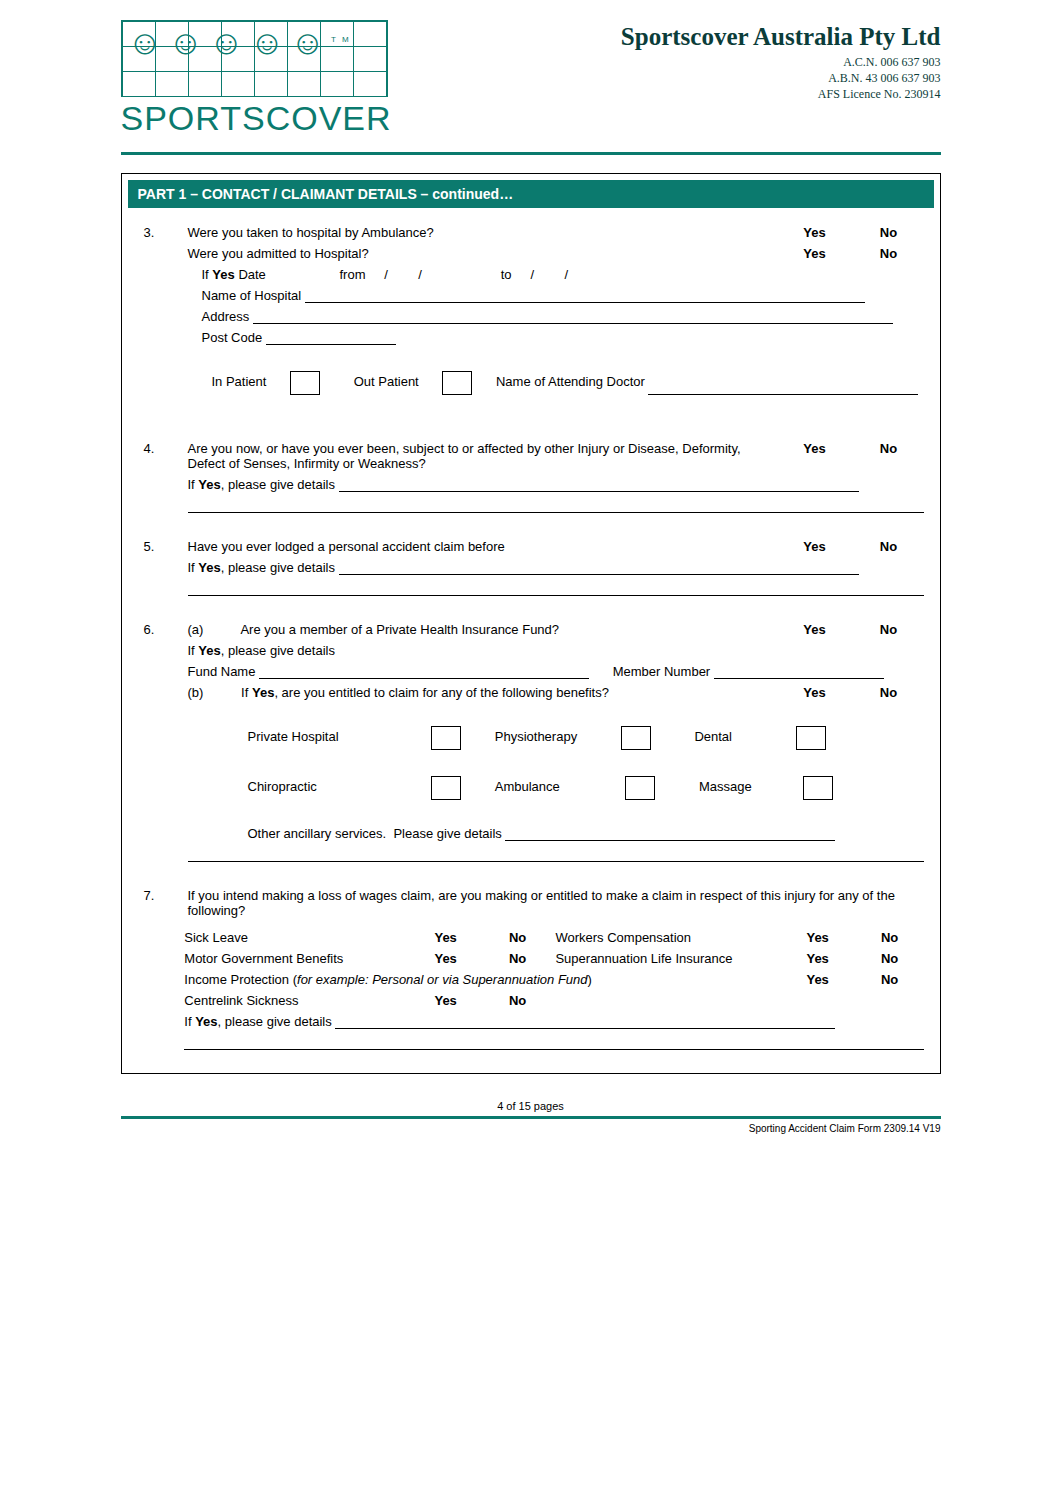☺☺☺☺☺TM
SPORTSCOVER
Sportscover Australia Pty Ltd
A.C.N. 006 637 903
A.B.N. 43 006 637 903
AFS Licence No. 230914
PART 1 – CONTACT / CLAIMANT DETAILS – continued…
| 3. | Were you taken to hospital by Ambulance? | Yes | No |
| | Were you admitted to Hospital? | Yes | No |
| | If Yes Date from / / to / / |
| | Name of Hospital |
| | Address |
| | Post Code |
| | In Patient Out Patient Name of Attending Doctor |
| 4. | Are you now, or have you ever been, subject to or affected by other Injury or Disease, Deformity, Defect of Senses, Infirmity or Weakness? | Yes | No |
| | If Yes , please give details |
| 5. | Have you ever lodged a personal accident claim before | Yes | No |
| | If Yes , please give details |
| 6. | (a) Are you a member of a Private Health Insurance Fund? | Yes | No |
| | If Yes , please give details |
| | Fund Name Member Number |
| | (b) If Yes , are you entitled to claim for any of the following benefits? | Yes | No |
| | Private Hospital Physiotherapy Dental |
| | Chiropractic Ambulance Massage |
| | Other ancillary services. Please give details |
| 7. | If you intend making a loss of wages claim, are you making or entitled to make a claim in respect of this injury for any of the following? |
| | Sick Leave | Yes | No | Workers Compensation | Yes | No |
| | Motor Government Benefits | Yes | No | Superannuation Life Insurance | Yes | No |
| | Income Protection ( for example: Personal or via Superannuation Fund ) | Yes | No |
| | Centrelink Sickness | Yes | No | |
| | If Yes , please give details |
4 of 15 pages
Sporting Accident Claim Form 2309.14 V19